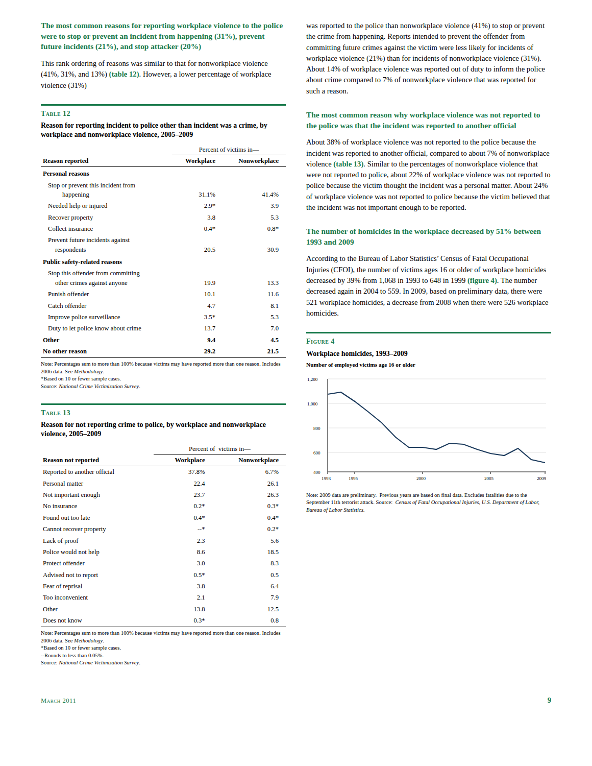The most common reasons for reporting workplace violence to the police were to stop or prevent an incident from happening (31%), prevent future incidents (21%), and stop attacker (20%)
This rank ordering of reasons was similar to that for nonworkplace violence (41%, 31%, and 13%) (table 12). However, a lower percentage of workplace violence (31%)
Table 12
Reason for reporting incident to police other than incident was a crime, by workplace and nonworkplace violence, 2005–2009
| | Percent of victims in— |
| Reason reported | Workplace | Nonworkplace |
| Personal reasons | | |
| Stop or prevent this incident from happening | 31.1% | 41.4% |
| Needed help or injured | 2.9* | 3.9 |
| Recover property | 3.8 | 5.3 |
| Collect insurance | 0.4* | 0.8* |
| Prevent future incidents against respondents | 20.5 | 30.9 |
| Public safety-related reasons | | |
| Stop this offender from committing other crimes against anyone | 19.9 | 13.3 |
| Punish offender | 10.1 | 11.6 |
| Catch offender | 4.7 | 8.1 |
| Improve police surveillance | 3.5* | 5.3 |
| Duty to let police know about crime | 13.7 | 7.0 |
| Other | 9.4 | 4.5 |
| No other reason | 29.2 | 21.5 |
Note: Percentages sum to more than 100% because victims may have reported more than one reason. Includes 2006 data. See Methodology.
*Based on 10 or fewer sample cases.
Source: National Crime Victimization Survey.
Table 13
Reason for not reporting crime to police, by workplace and nonworkplace violence, 2005–2009
| | Percent of victims in— |
| Reason not reported | Workplace | Nonworkplace |
| Reported to another official | 37.8% | 6.7% |
| Personal matter | 22.4 | 26.1 |
| Not important enough | 23.7 | 26.3 |
| No insurance | 0.2* | 0.3* |
| Found out too late | 0.4* | 0.4* |
| Cannot recover property | --* | 0.2* |
| Lack of proof | 2.3 | 5.6 |
| Police would not help | 8.6 | 18.5 |
| Protect offender | 3.0 | 8.3 |
| Advised not to report | 0.5* | 0.5 |
| Fear of reprisal | 3.8 | 6.4 |
| Too inconvenient | 2.1 | 7.9 |
| Other | 13.8 | 12.5 |
| Does not know | 0.3* | 0.8 |
Note: Percentages sum to more than 100% because victims may have reported more than one reason. Includes 2006 data. See Methodology.
*Based on 10 or fewer sample cases.
--Rounds to less than 0.05%.
Source: National Crime Victimization Survey.
was reported to the police than nonworkplace violence (41%) to stop or prevent the crime from happening. Reports intended to prevent the offender from committing future crimes against the victim were less likely for incidents of workplace violence (21%) than for incidents of nonworkplace violence (31%). About 14% of workplace violence was reported out of duty to inform the police about crime compared to 7% of nonworkplace violence that was reported for such a reason.
The most common reason why workplace violence was not reported to the police was that the incident was reported to another official
About 38% of workplace violence was not reported to the police because the incident was reported to another official, compared to about 7% of nonworkplace violence (table 13). Similar to the percentages of nonworkplace violence that were not reported to police, about 22% of workplace violence was not reported to police because the victim thought the incident was a personal matter. About 24% of workplace violence was not reported to police because the victim believed that the incident was not important enough to be reported.
The number of homicides in the workplace decreased by 51% between 1993 and 2009
According to the Bureau of Labor Statistics’ Census of Fatal Occupational Injuries (CFOI), the number of victims ages 16 or older of workplace homicides decreased by 39% from 1,068 in 1993 to 648 in 1999 (figure 4). The number decreased again in 2004 to 559. In 2009, based on preliminary data, there were 521 workplace homicides, a decrease from 2008 when there were 526 workplace homicides.
Figure 4
Workplace homicides, 1993–2009
Number of employed victims age 16 or older
1,200 1,000 800 600 400 1993 1995 2000 2005 2009
Note: 2009 data are preliminary. Previous years are based on final data. Excludes fatalities due to the September 11th terrorist attack. Source: Census of Fatal Occupational Injuries, U.S. Department of Labor, Bureau of Labor Statistics.
March 2011
9